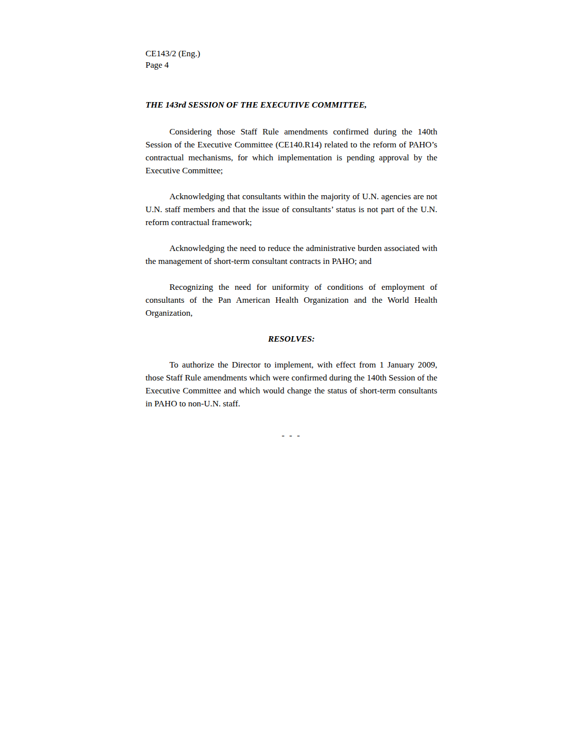CE143/2 (Eng.)
Page 4
THE 143rd SESSION OF THE EXECUTIVE COMMITTEE,
Considering those Staff Rule amendments confirmed during the 140th Session of the Executive Committee (CE140.R14) related to the reform of PAHO’s contractual mechanisms, for which implementation is pending approval by the Executive Committee;
Acknowledging that consultants within the majority of U.N. agencies are not U.N. staff members and that the issue of consultants’ status is not part of the U.N. reform contractual framework;
Acknowledging the need to reduce the administrative burden associated with the management of short-term consultant contracts in PAHO; and
Recognizing the need for uniformity of conditions of employment of consultants of the Pan American Health Organization and the World Health Organization,
RESOLVES:
To authorize the Director to implement, with effect from 1 January 2009, those Staff Rule amendments which were confirmed during the 140th Session of the Executive Committee and which would change the status of short-term consultants in PAHO to non-U.N. staff.
- - -